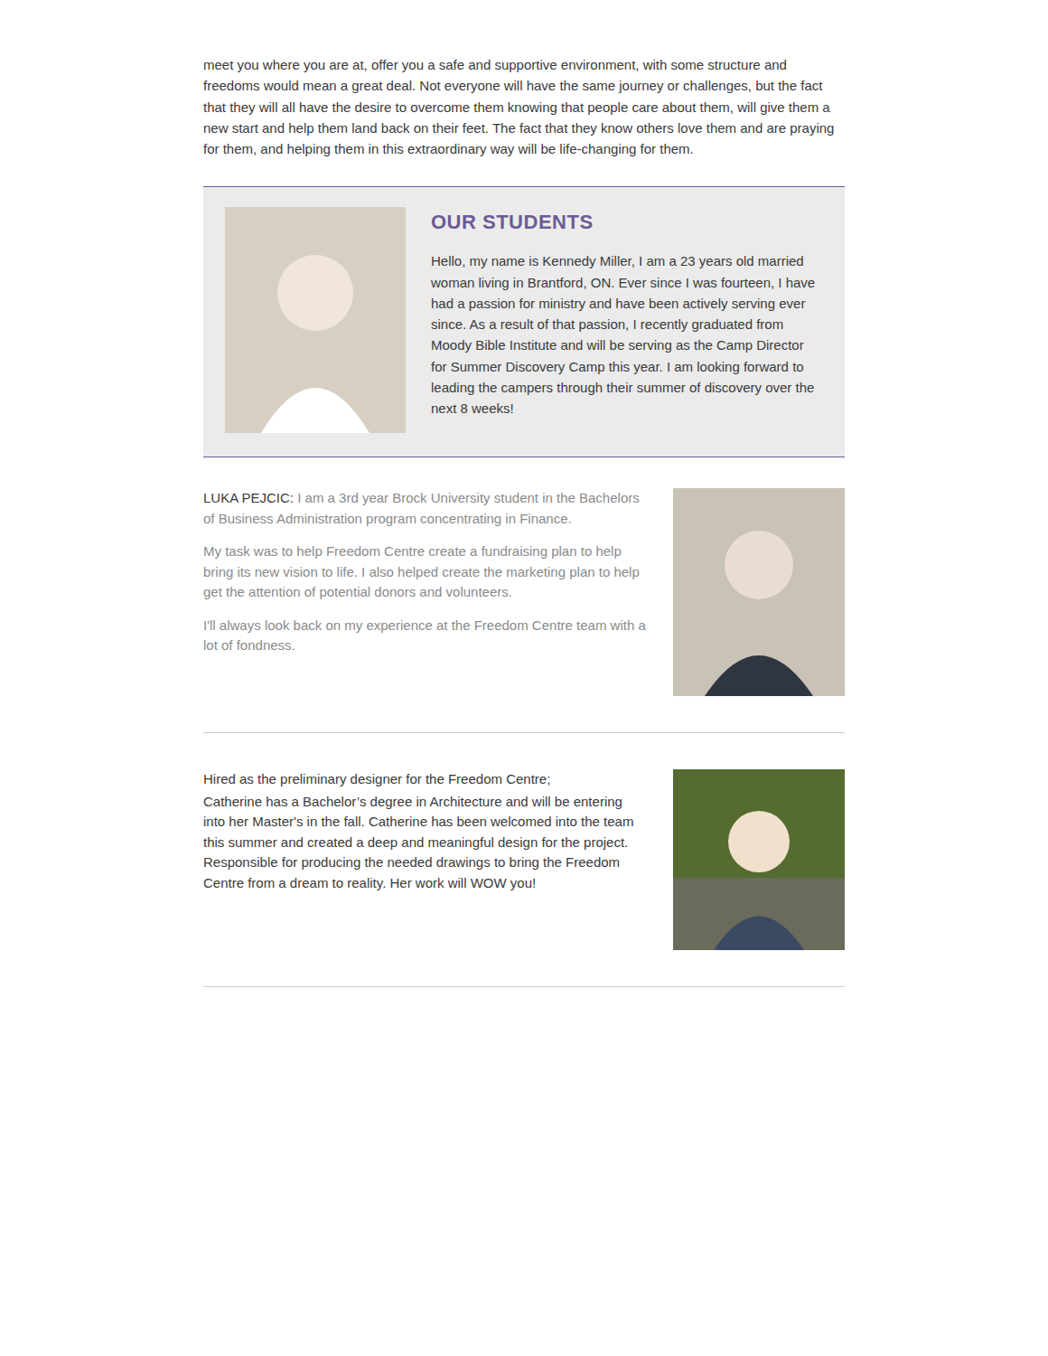meet you where you are at, offer you a safe and supportive environment, with some structure and freedoms would mean a great deal. Not everyone will have the same journey or challenges, but the fact that they will all have the desire to overcome them knowing that people care about them, will give them a new start and help them land back on their feet. The fact that they know others love them and are praying for them, and helping them in this extraordinary way will be life-changing for them.
OUR STUDENTS
Hello, my name is Kennedy Miller, I am a 23 years old married woman living in Brantford, ON. Ever since I was fourteen, I have had a passion for ministry and have been actively serving ever since. As a result of that passion, I recently graduated from Moody Bible Institute and will be serving as the Camp Director for Summer Discovery Camp this year. I am looking forward to leading the campers through their summer of discovery over the next 8 weeks!
LUKA PEJCIC: I am a 3rd year Brock University student in the Bachelors of Business Administration program concentrating in Finance.
My task was to help Freedom Centre create a fundraising plan to help bring its new vision to life. I also helped create the marketing plan to help get the attention of potential donors and volunteers.
I'll always look back on my experience at the Freedom Centre team with a lot of fondness.
Hired as the preliminary designer for the Freedom Centre; Catherine has a Bachelor’s degree in Architecture and will be entering into her Master's in the fall. Catherine has been welcomed into the team this summer and created a deep and meaningful design for the project. Responsible for producing the needed drawings to bring the Freedom Centre from a dream to reality. Her work will WOW you!